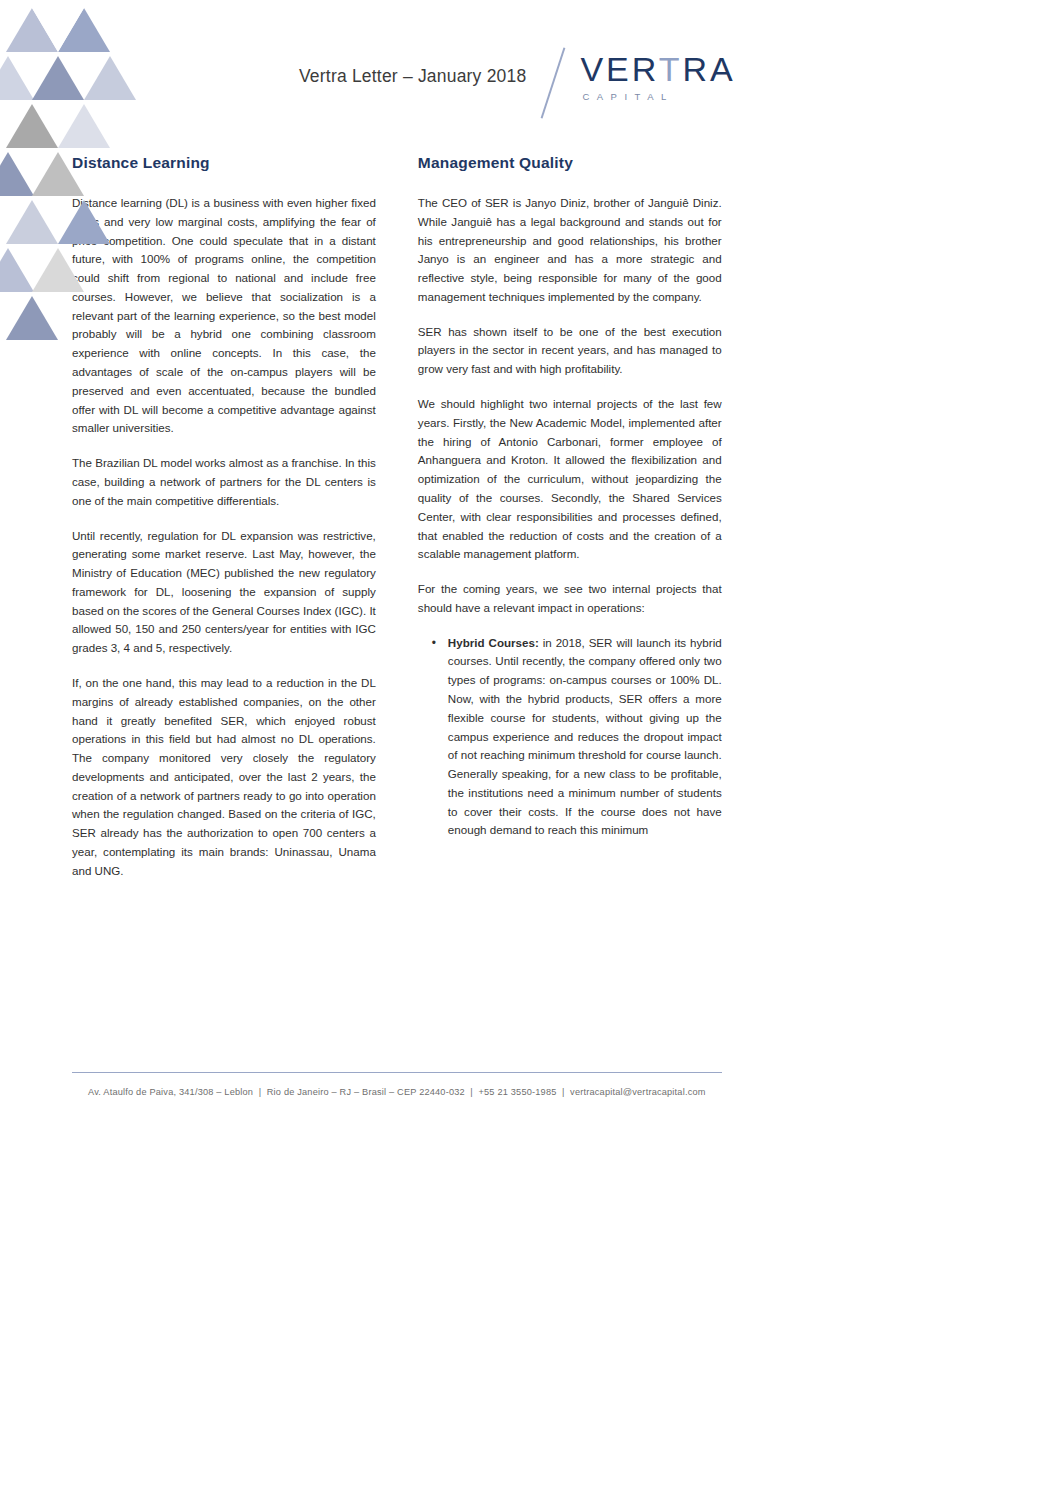Vertra Letter – January 2018
VERTRA
CAPITAL
Distance Learning
Distance learning (DL) is a business with even higher fixed costs and very low marginal costs, amplifying the fear of price competition. One could speculate that in a distant future, with 100% of programs online, the competition could shift from regional to national and include free courses. However, we believe that socialization is a relevant part of the learning experience, so the best model probably will be a hybrid one combining classroom experience with online concepts. In this case, the advantages of scale of the on-campus players will be preserved and even accentuated, because the bundled offer with DL will become a competitive advantage against smaller universities.
The Brazilian DL model works almost as a franchise. In this case, building a network of partners for the DL centers is one of the main competitive differentials.
Until recently, regulation for DL expansion was restrictive, generating some market reserve. Last May, however, the Ministry of Education (MEC) published the new regulatory framework for DL, loosening the expansion of supply based on the scores of the General Courses Index (IGC). It allowed 50, 150 and 250 centers/year for entities with IGC grades 3, 4 and 5, respectively.
If, on the one hand, this may lead to a reduction in the DL margins of already established companies, on the other hand it greatly benefited SER, which enjoyed robust operations in this field but had almost no DL operations. The company monitored very closely the regulatory developments and anticipated, over the last 2 years, the creation of a network of partners ready to go into operation when the regulation changed. Based on the criteria of IGC, SER already has the authorization to open 700 centers a year, contemplating its main brands: Uninassau, Unama and UNG.
Management Quality
The CEO of SER is Janyo Diniz, brother of Janguiê Diniz. While Janguiê has a legal background and stands out for his entrepreneurship and good relationships, his brother Janyo is an engineer and has a more strategic and reflective style, being responsible for many of the good management techniques implemented by the company.
SER has shown itself to be one of the best execution players in the sector in recent years, and has managed to grow very fast and with high profitability.
We should highlight two internal projects of the last few years. Firstly, the New Academic Model, implemented after the hiring of Antonio Carbonari, former employee of Anhanguera and Kroton. It allowed the flexibilization and optimization of the curriculum, without jeopardizing the quality of the courses. Secondly, the Shared Services Center, with clear responsibilities and processes defined, that enabled the reduction of costs and the creation of a scalable management platform.
For the coming years, we see two internal projects that should have a relevant impact in operations:
Hybrid Courses: in 2018, SER will launch its hybrid courses. Until recently, the company offered only two types of programs: on-campus courses or 100% DL. Now, with the hybrid products, SER offers a more flexible course for students, without giving up the campus experience and reduces the dropout impact of not reaching minimum threshold for course launch. Generally speaking, for a new class to be profitable, the institutions need a minimum number of students to cover their costs. If the course does not have enough demand to reach this minimum
Av. Ataulfo de Paiva, 341/308 – Leblon | Rio de Janeiro – RJ – Brasil – CEP 22440-032 | +55 21 3550-1985 | vertracapital@vertracapital.com